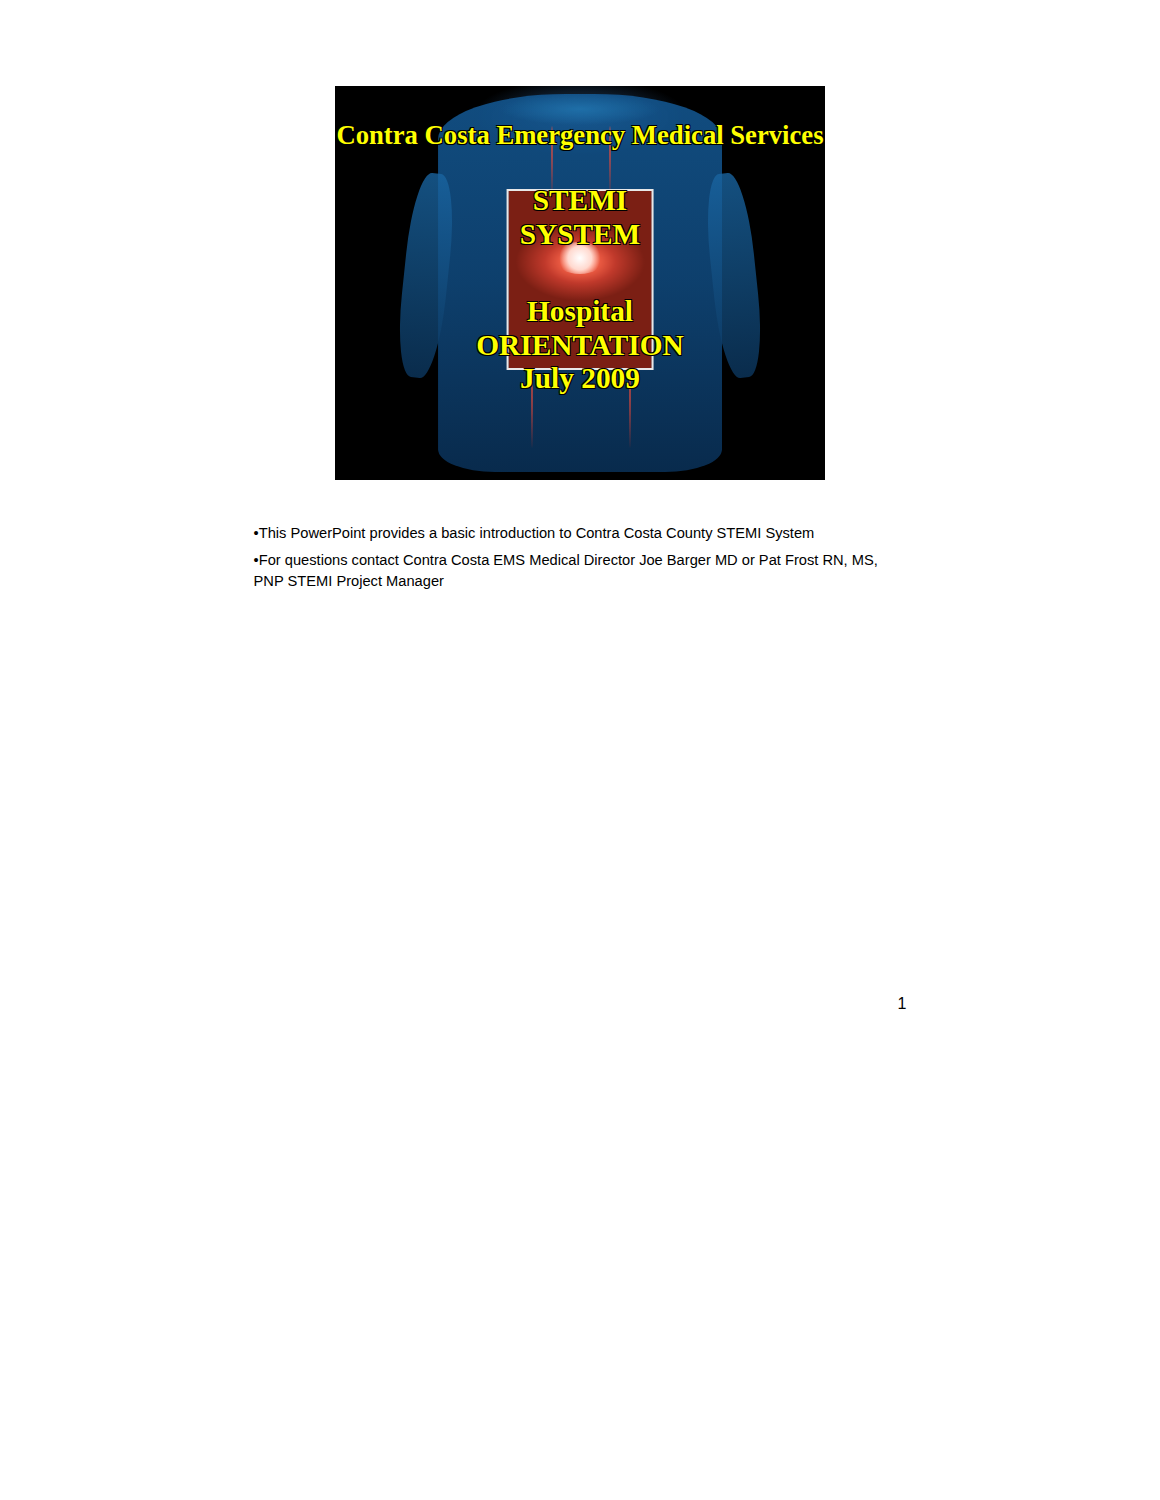Contra Costa Emergency Medical Services
STEMI
SYSTEM
Hospital
ORIENTATION
July 2009
•This PowerPoint provides a basic introduction to Contra Costa County STEMI System
•For questions contact Contra Costa EMS Medical Director Joe Barger MD or Pat Frost RN, MS, PNP STEMI Project Manager
1